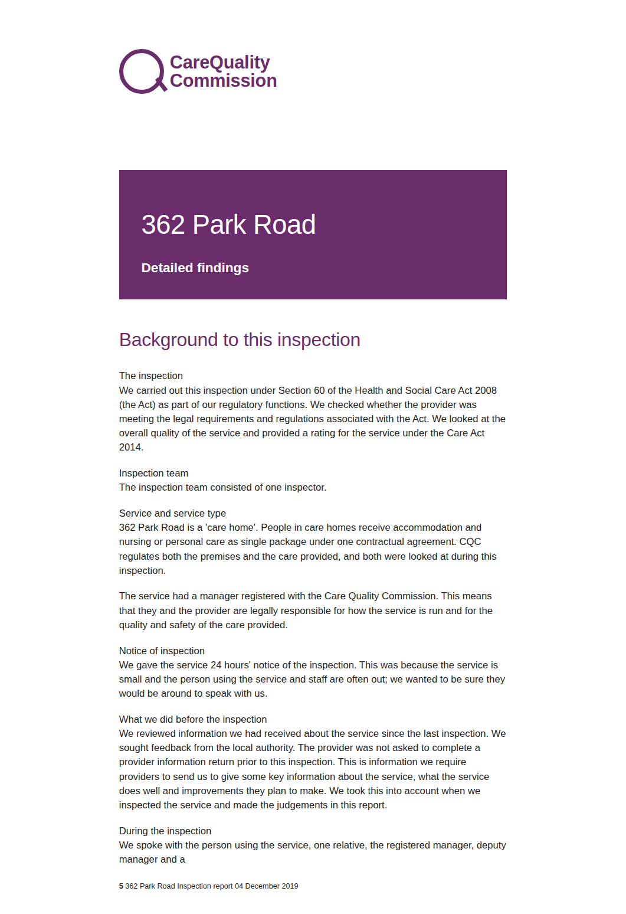CareQuality
Commission
362 Park Road
Detailed findings
Background to this inspection
The inspection
We carried out this inspection under Section 60 of the Health and Social Care Act 2008 (the Act) as part of our regulatory functions. We checked whether the provider was meeting the legal requirements and regulations associated with the Act. We looked at the overall quality of the service and provided a rating for the service under the Care Act 2014.
Inspection team
The inspection team consisted of one inspector.
Service and service type
362 Park Road is a 'care home'. People in care homes receive accommodation and nursing or personal care as single package under one contractual agreement. CQC regulates both the premises and the care provided, and both were looked at during this inspection.
The service had a manager registered with the Care Quality Commission. This means that they and the provider are legally responsible for how the service is run and for the quality and safety of the care provided.
Notice of inspection
We gave the service 24 hours' notice of the inspection. This was because the service is small and the person using the service and staff are often out; we wanted to be sure they would be around to speak with us.
What we did before the inspection
We reviewed information we had received about the service since the last inspection. We sought feedback from the local authority. The provider was not asked to complete a provider information return prior to this inspection. This is information we require providers to send us to give some key information about the service, what the service does well and improvements they plan to make. We took this into account when we inspected the service and made the judgements in this report.
During the inspection
We spoke with the person using the service, one relative, the registered manager, deputy manager and a
5 362 Park Road Inspection report 04 December 2019